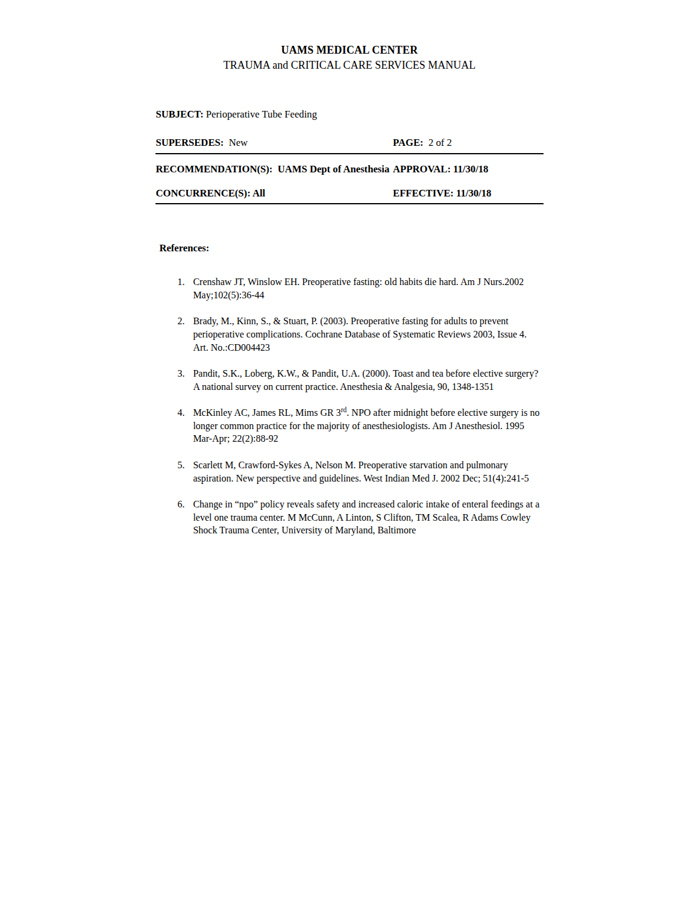UAMS MEDICAL CENTER
TRAUMA and CRITICAL CARE SERVICES MANUAL
SUBJECT: Perioperative Tube Feeding
SUPERSEDES: New
PAGE: 2 of 2
RECOMMENDATION(S): UAMS Dept of Anesthesia
APPROVAL: 11/30/18
CONCURRENCE(S): All
EFFECTIVE: 11/30/18
References:
Crenshaw JT, Winslow EH. Preoperative fasting: old habits die hard. Am J Nurs.2002 May;102(5):36-44
Brady, M., Kinn, S., & Stuart, P. (2003). Preoperative fasting for adults to prevent perioperative complications. Cochrane Database of Systematic Reviews 2003, Issue 4. Art. No.:CD004423
Pandit, S.K., Loberg, K.W., & Pandit, U.A. (2000). Toast and tea before elective surgery? A national survey on current practice. Anesthesia & Analgesia, 90, 1348-1351
McKinley AC, James RL, Mims GR 3rd. NPO after midnight before elective surgery is no longer common practice for the majority of anesthesiologists. Am J Anesthesiol. 1995 Mar-Apr; 22(2):88-92
Scarlett M, Crawford-Sykes A, Nelson M. Preoperative starvation and pulmonary aspiration. New perspective and guidelines. West Indian Med J. 2002 Dec; 51(4):241-5
Change in “npo” policy reveals safety and increased caloric intake of enteral feedings at a level one trauma center. M McCunn, A Linton, S Clifton, TM Scalea, R Adams Cowley Shock Trauma Center, University of Maryland, Baltimore